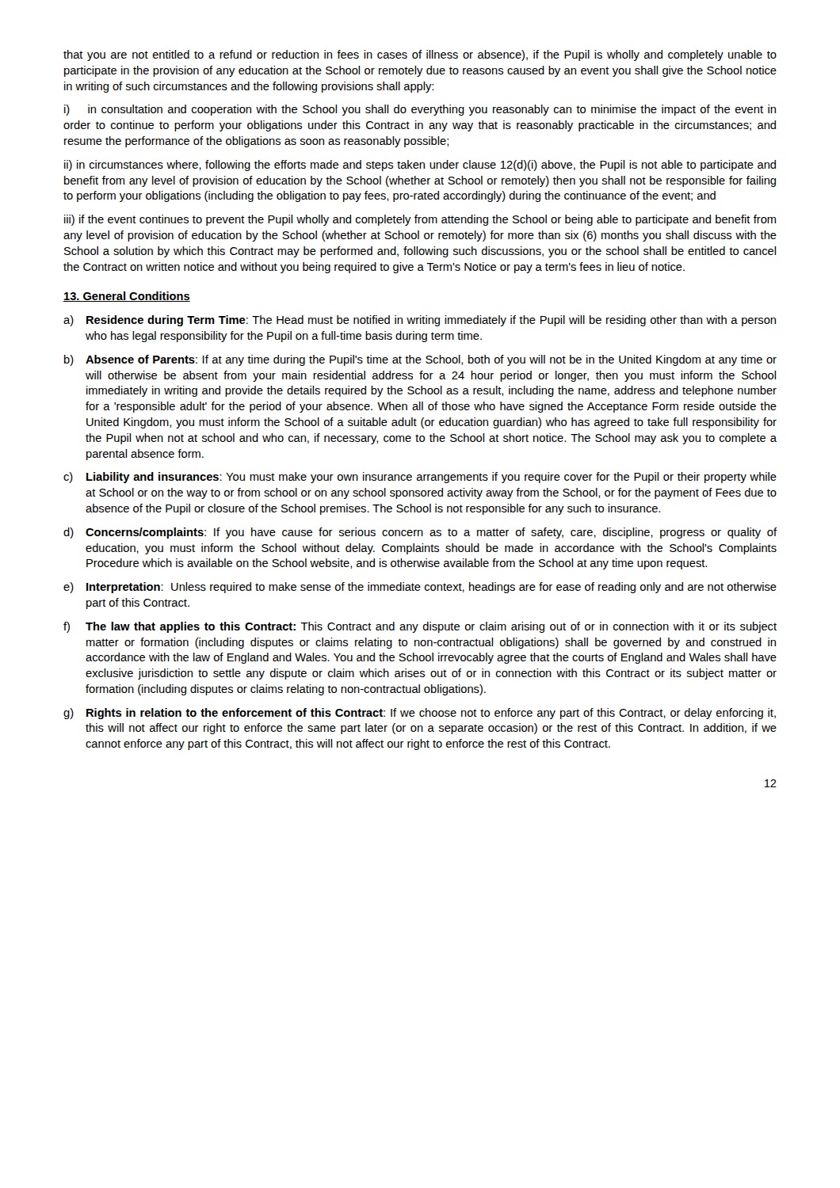that you are not entitled to a refund or reduction in fees in cases of illness or absence), if the Pupil is wholly and completely unable to participate in the provision of any education at the School or remotely due to reasons caused by an event you shall give the School notice in writing of such circumstances and the following provisions shall apply:
i) in consultation and cooperation with the School you shall do everything you reasonably can to minimise the impact of the event in order to continue to perform your obligations under this Contract in any way that is reasonably practicable in the circumstances; and resume the performance of the obligations as soon as reasonably possible;
ii) in circumstances where, following the efforts made and steps taken under clause 12(d)(i) above, the Pupil is not able to participate and benefit from any level of provision of education by the School (whether at School or remotely) then you shall not be responsible for failing to perform your obligations (including the obligation to pay fees, pro-rated accordingly) during the continuance of the event; and
iii) if the event continues to prevent the Pupil wholly and completely from attending the School or being able to participate and benefit from any level of provision of education by the School (whether at School or remotely) for more than six (6) months you shall discuss with the School a solution by which this Contract may be performed and, following such discussions, you or the school shall be entitled to cancel the Contract on written notice and without you being required to give a Term's Notice or pay a term's fees in lieu of notice.
13. General Conditions
a) Residence during Term Time: The Head must be notified in writing immediately if the Pupil will be residing other than with a person who has legal responsibility for the Pupil on a full-time basis during term time.
b) Absence of Parents: If at any time during the Pupil's time at the School, both of you will not be in the United Kingdom at any time or will otherwise be absent from your main residential address for a 24 hour period or longer, then you must inform the School immediately in writing and provide the details required by the School as a result, including the name, address and telephone number for a 'responsible adult' for the period of your absence. When all of those who have signed the Acceptance Form reside outside the United Kingdom, you must inform the School of a suitable adult (or education guardian) who has agreed to take full responsibility for the Pupil when not at school and who can, if necessary, come to the School at short notice. The School may ask you to complete a parental absence form.
c) Liability and insurances: You must make your own insurance arrangements if you require cover for the Pupil or their property while at School or on the way to or from school or on any school sponsored activity away from the School, or for the payment of Fees due to absence of the Pupil or closure of the School premises. The School is not responsible for any such to insurance.
d) Concerns/complaints: If you have cause for serious concern as to a matter of safety, care, discipline, progress or quality of education, you must inform the School without delay. Complaints should be made in accordance with the School's Complaints Procedure which is available on the School website, and is otherwise available from the School at any time upon request.
e) Interpretation: Unless required to make sense of the immediate context, headings are for ease of reading only and are not otherwise part of this Contract.
f) The law that applies to this Contract: This Contract and any dispute or claim arising out of or in connection with it or its subject matter or formation (including disputes or claims relating to non-contractual obligations) shall be governed by and construed in accordance with the law of England and Wales. You and the School irrevocably agree that the courts of England and Wales shall have exclusive jurisdiction to settle any dispute or claim which arises out of or in connection with this Contract or its subject matter or formation (including disputes or claims relating to non-contractual obligations).
g) Rights in relation to the enforcement of this Contract: If we choose not to enforce any part of this Contract, or delay enforcing it, this will not affect our right to enforce the same part later (or on a separate occasion) or the rest of this Contract. In addition, if we cannot enforce any part of this Contract, this will not affect our right to enforce the rest of this Contract.
12